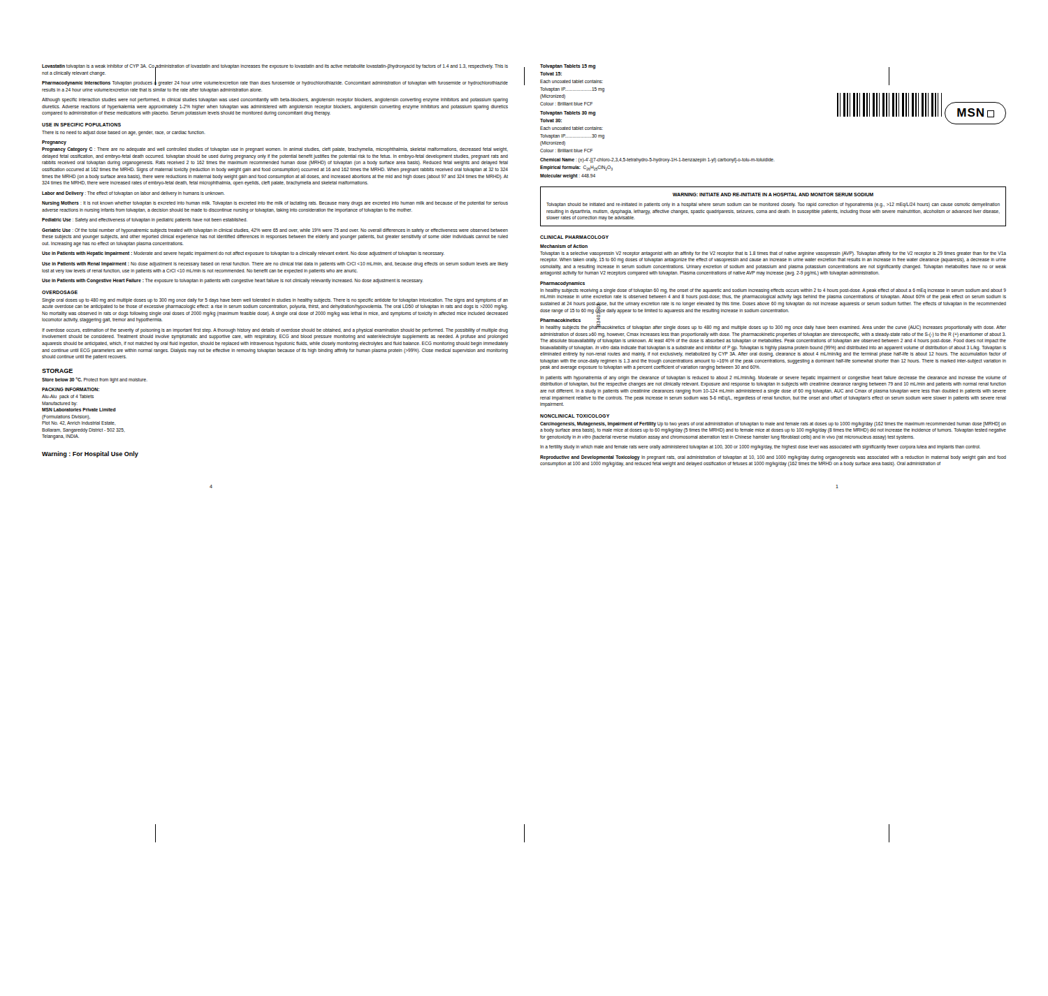MSN
Lovastatin tolvaptan is a weak inhibitor of CYP 3A. Co administration of lovastatin and tolvaptan increases the exposure to lovastatin and its active metabolite lovastatin-βhydroxyacid by factors of 1.4 and 1.3, respectively. This is not a clinically relevant change.
Pharmacodynamic Interactions Tolvaptan produces a greater 24 hour urine volume/excretion rate than does furosemide or hydrochlorothiazide. Concomitant administration of tolvaptan with furosemide or hydrochlorothiazide results in a 24 hour urine volume/excretion rate that is similar to the rate after tolvaptan administration alone.
Although specific interaction studies were not performed, in clinical studies tolvaptan was used concomitantly with beta-blockers, angiotensin receptor blockers, angiotensin converting enzyme inhibitors and potassium sparing diuretics. Adverse reactions of hyperkalemia were approximately 1-2% higher when tolvaptan was administered with angiotensin receptor blockers, angiotensin converting enzyme inhibitors and potassium sparing diuretics compared to administration of these medications with placebo. Serum potassium levels should be monitored during concomitant drug therapy.
Use in Specific Populations
There is no need to adjust dose based on age, gender, race, or cardiac function.
Pregnancy
Pregnancy Category C : There are no adequate and well controlled studies of tolvaptan use in pregnant women. In animal studies, cleft palate, brachymelia, microphthalmia, skeletal malformations, decreased fetal weight, delayed fetal ossification, and embryo-fetal death occurred. tolvaptan should be used during pregnancy only if the potential benefit justifies the potential risk to the fetus. In embryo-fetal development studies, pregnant rats and rabbits received oral tolvaptan during organogenesis. Rats received 2 to 162 times the maximum recommended human dose (MRHD) of tolvaptan (on a body surface area basis). Reduced fetal weights and delayed fetal ossification occurred at 162 times the MRHD. Signs of maternal toxicity (reduction in body weight gain and food consumption) occurred at 16 and 162 times the MRHD. When pregnant rabbits received oral tolvaptan at 32 to 324 times the MRHD (on a body surface area basis), there were reductions in maternal body weight gain and food consumption at all doses, and increased abortions at the mid and high doses (about 97 and 324 times the MRHD). At 324 times the MRHD, there were increased rates of embryo-fetal death, fetal microphthalmia, open eyelids, cleft palate, brachymelia and skeletal malformations.
Labor and Delivery : The effect of tolvaptan on labor and delivery in humans is unknown.
Nursing Mothers : It is not known whether tolvaptan is excreted into human milk. Tolvaptan is excreted into the milk of lactating rats. Because many drugs are excreted into human milk and because of the potential for serious adverse reactions in nursing infants from tolvaptan, a decision should be made to discontinue nursing or tolvaptan, taking into consideration the importance of tolvaptan to the mother.
Pediatric Use : Safety and effectiveness of tolvaptan in pediatric patients have not been established.
Geriatric Use : Of the total number of hyponatremic subjects treated with tolvaptan in clinical studies, 42% were 65 and over, while 19% were 75 and over. No overall differences in safety or effectiveness were observed between these subjects and younger subjects, and other reported clinical experience has not identified differences in responses between the elderly and younger patients, but greater sensitivity of some older individuals cannot be ruled out. Increasing age has no effect on tolvaptan plasma concentrations.
Use in Patients with Hepatic Impairment : Moderate and severe hepatic impairment do not affect exposure to tolvaptan to a clinically relevant extent. No dose adjustment of tolvaptan is necessary.
Use in Patients with Renal Impairment : No dose adjustment is necessary based on renal function. There are no clinical trial data in patients with CrCl <10 mL/min, and, because drug effects on serum sodium levels are likely lost at very low levels of renal function, use in patients with a CrCl <10 mL/min is not recommended. No benefit can be expected in patients who are anuric.
Use in Patients with Congestive Heart Failure : The exposure to tolvaptan in patients with congestive heart failure is not clinically relevantly increased. No dose adjustment is necessary.
Overdosage
Single oral doses up to 480 mg and multiple doses up to 300 mg once daily for 5 days have been well tolerated in studies in healthy subjects. There is no specific antidote for tolvaptan intoxication. The signs and symptoms of an acute overdose can be anticipated to be those of excessive pharmacologic effect: a rise in serum sodium concentration, polyuria, thirst, and dehydration/hypovolemia. The oral LD50 of tolvaptan in rats and dogs is >2000 mg/kg. No mortality was observed in rats or dogs following single oral doses of 2000 mg/kg (maximum feasible dose). A single oral dose of 2000 mg/kg was lethal in mice, and symptoms of toxicity in affected mice included decreased locomotor activity, staggering gait, tremor and hypothermia.
If overdose occurs, estimation of the severity of poisoning is an important first step. A thorough history and details of overdose should be obtained, and a physical examination should be performed. The possibility of multiple drug involvement should be considered. Treatment should involve symptomatic and supportive care, with respiratory, ECG and blood pressure monitoring and water/electrolyte supplements as needed. A profuse and prolonged aquaresis should be anticipated, which, if not matched by oral fluid ingestion, should be replaced with intravenous hypotonic fluids, while closely monitoring electrolytes and fluid balance. ECG monitoring should begin immediately and continue until ECG parameters are within normal ranges. Dialysis may not be effective in removing tolvaptan because of its high binding affinity for human plasma protein (>99%). Close medical supervision and monitoring should continue until the patient recovers.
STORAGE
Store below 30 °C. Protect from light and moisture.
PACKING INFORMATION:
Alu-Alu pack of 4 Tablets
Manufactured by:
MSN Laboratories Private Limited
(Formulations Division),
Plot No. 42, Anrich Industrial Estate,
Bollaram, Sangareddy District - 502 325,
Telangana, INDIA.
Warning : For Hospital Use Only
Tolvaptan Tablets 15 mg
Tolvat 15:
Each uncoated tablet contains:
Tolvaptan IP.....................15 mg
(Micronized)
Colour : Brilliant blue FCF
Tolvaptan Tablets 30 mg
Tolvat 30:
Each uncoated tablet contains:
Tolvaptan IP.....................30 mg
(Micronized)
Colour : Brilliant blue FCF
Chemical Name : (±)-4'-[(7-chloro-2,3,4,5-tetrahydro-5-hydroxy-1H-1-benzazepin 1-yl) carbonyl]-o-tolu-m-toluidide.
Empirical formula: C26H25ClN2O3
Molecular weight : 448.94
Warning: Initiate and Re-initiate in a Hospital and Monitor Serum Sodium
Tolvaptan should be initiated and re-initiated in patients only in a hospital where serum sodium can be monitored closely. Too rapid correction of hyponatremia (e.g., >12 mEq/L/24 hours) can cause osmotic demyelination resulting in dysarthria, mutism, dysphagia, lethargy, affective changes, spastic quadriparesis, seizures, coma and death. In susceptible patients, including those with severe malnutrition, alcoholism or advanced liver disease, slower rates of correction may be advisable.
Clinical Pharmacology
Mechanism of Action
Tolvaptan is a selective vasopressin V2 receptor antagonist with an affinity for the V2 receptor that is 1.8 times that of native arginine vasopressin (AVP). Tolvaptan affinity for the V2 receptor is 29 times greater than for the V1a receptor. When taken orally, 15 to 60 mg doses of tolvaptan antagonize the effect of vasopressin and cause an increase in urine water excretion that results in an increase in free water clearance (aquaresis), a decrease in urine osmolality, and a resulting increase in serum sodium concentrations. Urinary excretion of sodium and potassium and plasma potassium concentrations are not significantly changed. Tolvaptan metabolites have no or weak antagonist activity for human V2 receptors compared with tolvaptan. Plasma concentrations of native AVP may increase (avg. 2-9 pg/mL) with tolvaptan administration.
Pharmacodynamics
In healthy subjects receiving a single dose of tolvaptan 60 mg, the onset of the aquaretic and sodium increasing effects occurs within 2 to 4 hours post-dose. A peak effect of about a 6 mEq increase in serum sodium and about 9 mL/min increase in urine excretion rate is observed between 4 and 8 hours post-dose; thus, the pharmacological activity lags behind the plasma concentrations of tolvaptan. About 60% of the peak effect on serum sodium is sustained at 24 hours post-dose, but the urinary excretion rate is no longer elevated by this time. Doses above 60 mg tolvaptan do not increase aquaresis or serum sodium further. The effects of tolvaptan in the recommended dose range of 15 to 60 mg once daily appear to be limited to aquaresis and the resulting increase in sodium concentration.
Pharmacokinetics
In healthy subjects the pharmacokinetics of tolvaptan after single doses up to 480 mg and multiple doses up to 300 mg once daily have been examined. Area under the curve (AUC) increases proportionally with dose. After administration of doses ≥60 mg, however, Cmax increases less than proportionally with dose. The pharmacokinetic properties of tolvaptan are stereospecific, with a steady-state ratio of the S-(-) to the R (+) enantiomer of about 3. The absolute bioavailability of tolvaptan is unknown. At least 40% of the dose is absorbed as tolvaptan or metabolites. Peak concentrations of tolvaptan are observed between 2 and 4 hours post-dose. Food does not impact the bioavailability of tolvaptan. In vitro data indicate that tolvaptan is a substrate and inhibitor of P gp. Tolvaptan is highly plasma protein bound (99%) and distributed into an apparent volume of distribution of about 3 L/kg. Tolvaptan is eliminated entirely by non-renal routes and mainly, if not exclusively, metabolized by CYP 3A. After oral dosing, clearance is about 4 mL/min/kg and the terminal phase half-life is about 12 hours. The accumulation factor of tolvaptan with the once-daily regimen is 1.3 and the trough concentrations amount to ≈16% of the peak concentrations, suggesting a dominant half-life somewhat shorter than 12 hours. There is marked inter-subject variation in peak and average exposure to tolvaptan with a percent coefficient of variation ranging between 30 and 60%.
In patients with hyponatremia of any origin the clearance of tolvaptan is reduced to about 2 mL/min/kg. Moderate or severe hepatic impairment or congestive heart failure decrease the clearance and increase the volume of distribution of tolvaptan, but the respective changes are not clinically relevant. Exposure and response to tolvaptan in subjects with creatinine clearance ranging between 79 and 10 mL/min and patients with normal renal function are not different. In a study in patients with creatinine clearances ranging from 10-124 mL/min administered a single dose of 60 mg tolvaptan, AUC and Cmax of plasma tolvaptan were less than doubled in patients with severe renal impairment relative to the controls. The peak increase in serum sodium was 5-6 mEq/L, regardless of renal function, but the onset and offset of tolvaptan's effect on serum sodium were slower in patients with severe renal impairment.
Nonclinical Toxicology
Carcinogenesis, Mutagenesis, Impairment of Fertility Up to two years of oral administration of tolvaptan to male and female rats at doses up to 1000 mg/kg/day (162 times the maximum recommended human dose [MRHD] on a body surface area basis), to male mice at doses up to 60 mg/kg/day (5 times the MRHD) and to female mice at doses up to 100 mg/kg/day (8 times the MRHD) did not increase the incidence of tumors. Tolvaptan tested negative for genotoxicity in in vitro (bacterial reverse mutation assay and chromosomal aberration test in Chinese hamster lung fibroblast cells) and in vivo (rat micronucleus assay) test systems.
In a fertility study in which male and female rats were orally administered tolvaptan at 100, 300 or 1000 mg/kg/day, the highest dose level was associated with significantly fewer corpora lutea and implants than control.
Reproductive and Developmental Toxicology In pregnant rats, oral administration of tolvaptan at 10, 100 and 1000 mg/kg/day during organogenesis was associated with a reduction in maternal body weight gain and food consumption at 100 and 1000 mg/kg/day, and reduced fetal weight and delayed ossification of fetuses at 1000 mg/kg/day (162 times the MRHD on a body surface area basis). Oral administration of
B3403-03
4
1